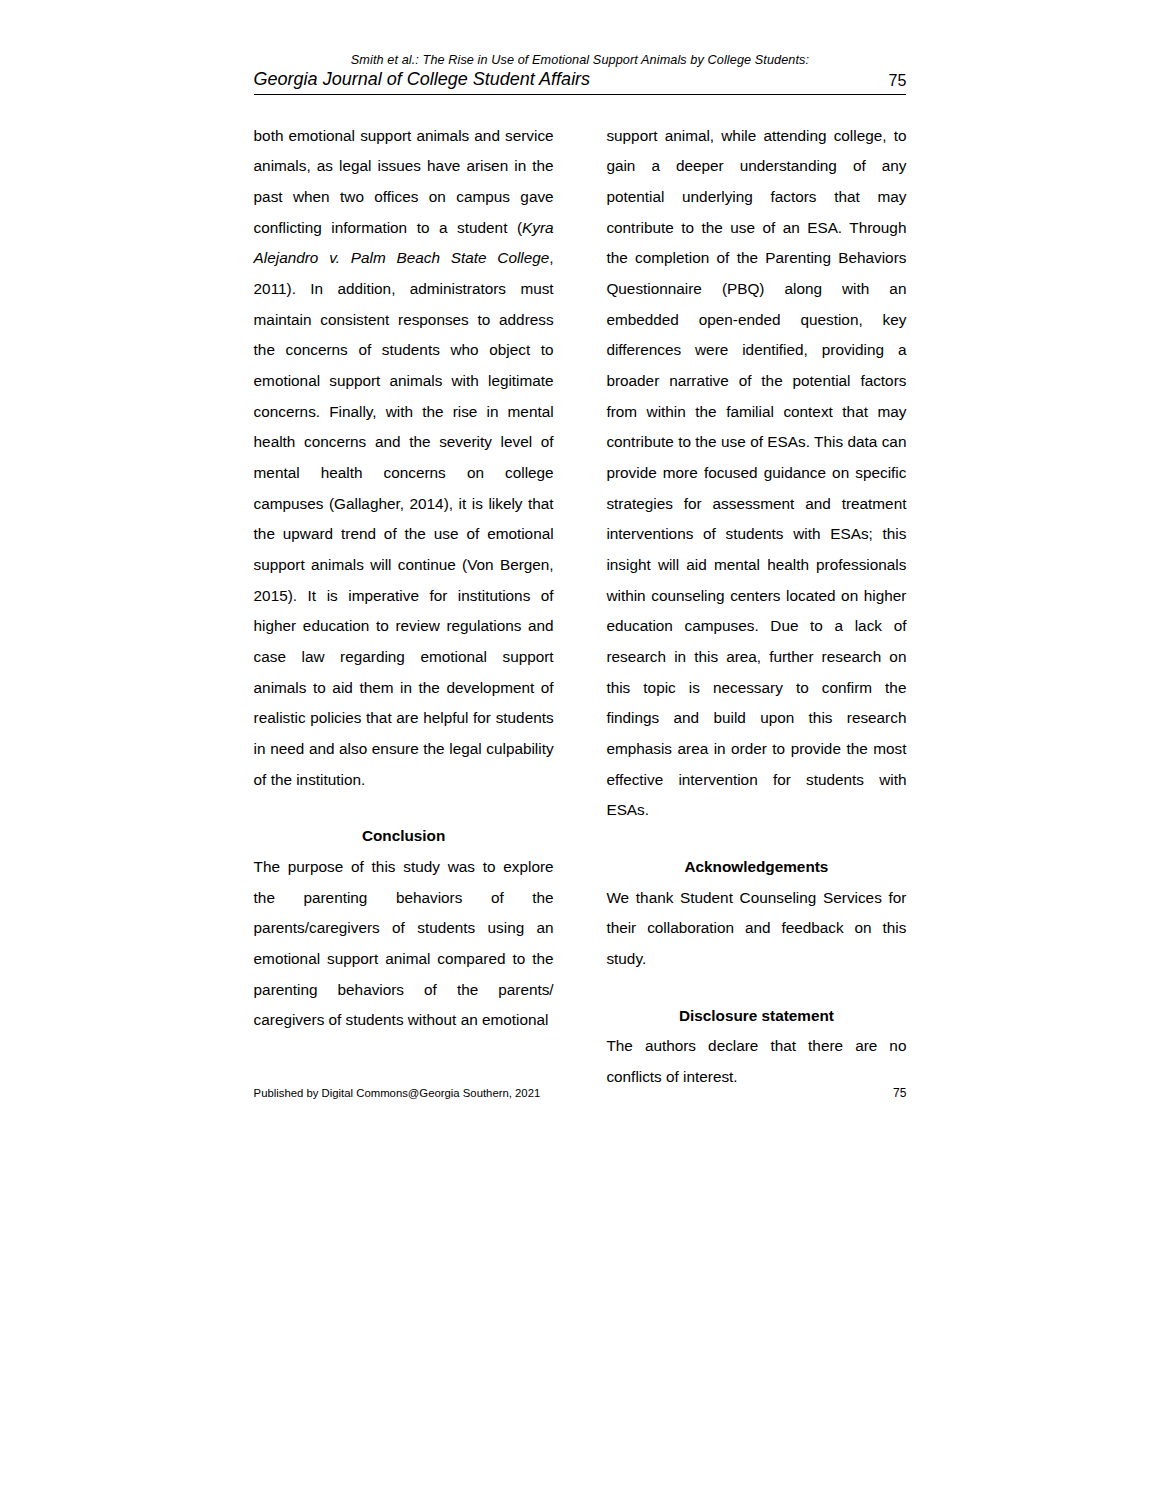Smith et al.: The Rise in Use of Emotional Support Animals by College Students:
Georgia Journal of College Student Affairs
75
both emotional support animals and service animals, as legal issues have arisen in the past when two offices on campus gave conflicting information to a student (Kyra Alejandro v. Palm Beach State College, 2011). In addition, administrators must maintain consistent responses to address the concerns of students who object to emotional support animals with legitimate concerns. Finally, with the rise in mental health concerns and the severity level of mental health concerns on college campuses (Gallagher, 2014), it is likely that the upward trend of the use of emotional support animals will continue (Von Bergen, 2015). It is imperative for institutions of higher education to review regulations and case law regarding emotional support animals to aid them in the development of realistic policies that are helpful for students in need and also ensure the legal culpability of the institution.
Conclusion
The purpose of this study was to explore the parenting behaviors of the parents/caregivers of students using an emotional support animal compared to the parenting behaviors of the parents/ caregivers of students without an emotional
support animal, while attending college, to gain a deeper understanding of any potential underlying factors that may contribute to the use of an ESA. Through the completion of the Parenting Behaviors Questionnaire (PBQ) along with an embedded open-ended question, key differences were identified, providing a broader narrative of the potential factors from within the familial context that may contribute to the use of ESAs. This data can provide more focused guidance on specific strategies for assessment and treatment interventions of students with ESAs; this insight will aid mental health professionals within counseling centers located on higher education campuses. Due to a lack of research in this area, further research on this topic is necessary to confirm the findings and build upon this research emphasis area in order to provide the most effective intervention for students with ESAs.
Acknowledgements
We thank Student Counseling Services for their collaboration and feedback on this study.
Disclosure statement
The authors declare that there are no conflicts of interest.
Published by Digital Commons@Georgia Southern, 2021
75